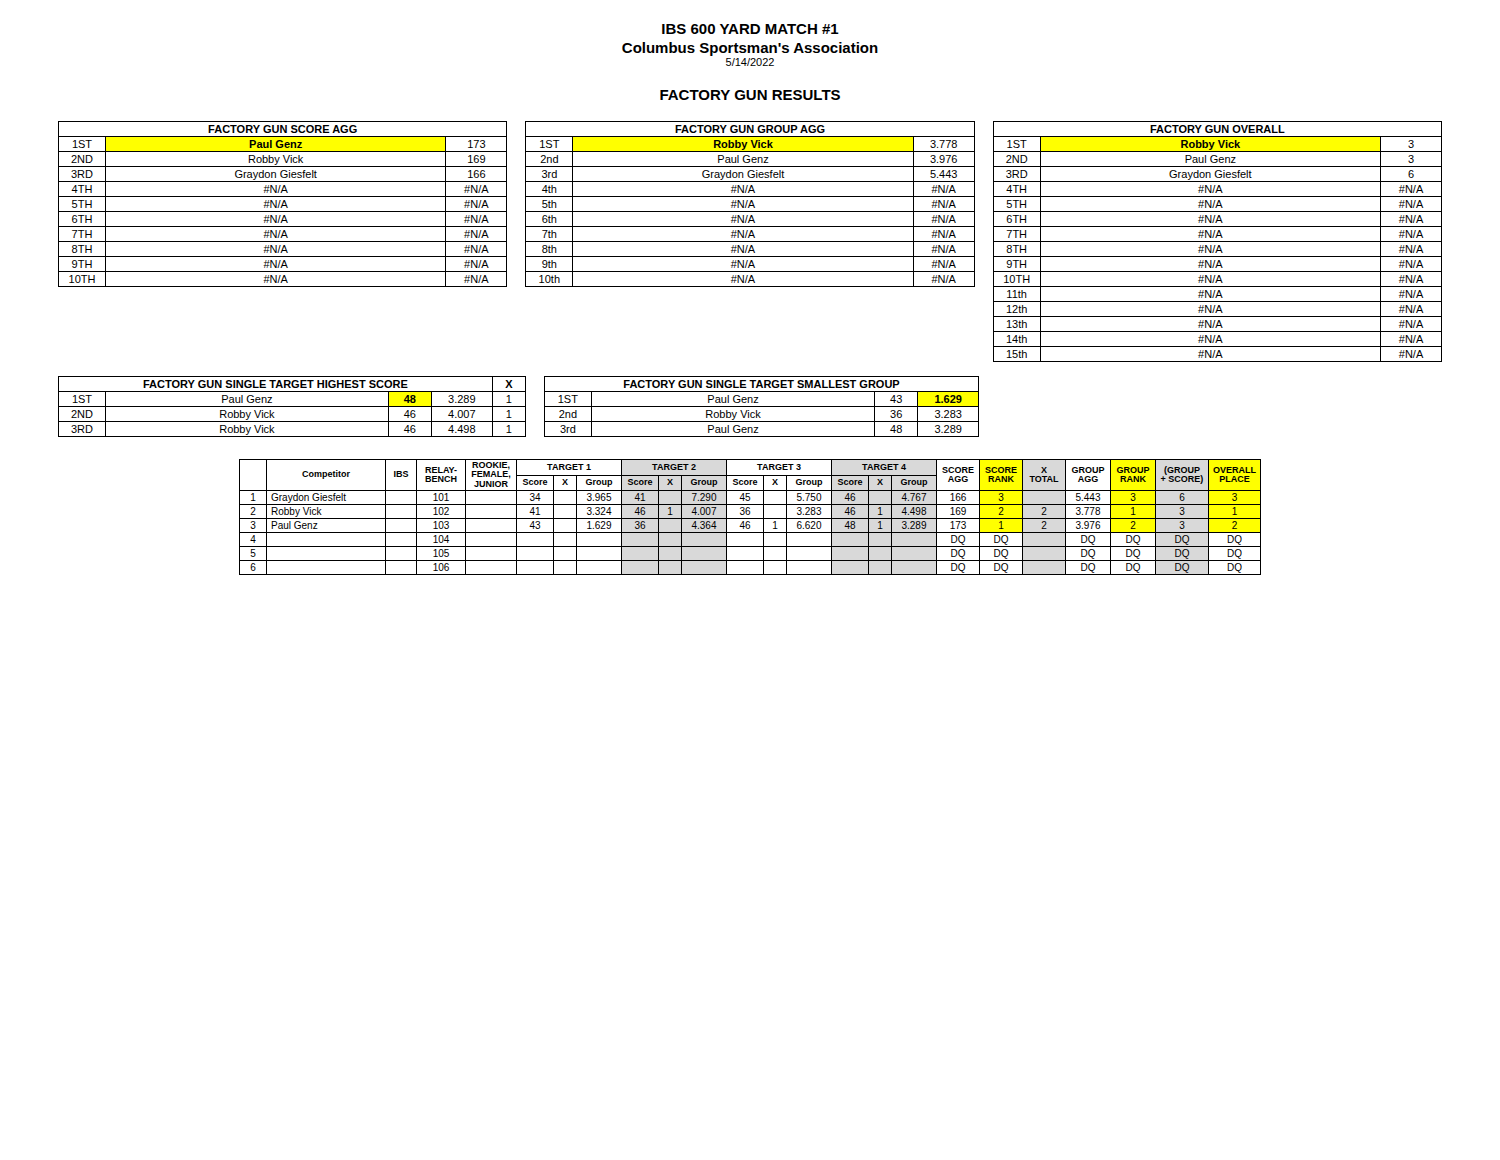IBS 600 YARD MATCH #1
Columbus Sportsman's Association
5/14/2022
FACTORY GUN RESULTS
| / FACTORY GUN SCORE AGG / / --- / / 1ST / Paul Genz / 173 / / 2ND / Robby Vick / 169 / / 3RD / Graydon Giesfelt / 166 / / 4TH / #N/A / #N/A / / 5TH / #N/A / #N/A / / 6TH / #N/A / #N/A / / 7TH / #N/A / #N/A / / 8TH / #N/A / #N/A / / 9TH / #N/A / #N/A / / 10TH / #N/A / #N/A / | / FACTORY GUN GROUP AGG / / --- / / 1ST / Robby Vick / 3.778 / / 2nd / Paul Genz / 3.976 / / 3rd / Graydon Giesfelt / 5.443 / / 4th / #N/A / #N/A / / 5th / #N/A / #N/A / / 6th / #N/A / #N/A / / 7th / #N/A / #N/A / / 8th / #N/A / #N/A / / 9th / #N/A / #N/A / / 10th / #N/A / #N/A / | / FACTORY GUN OVERALL / / --- / / 1ST / Robby Vick / 3 / / 2ND / Paul Genz / 3 / / 3RD / Graydon Giesfelt / 6 / / 4TH / #N/A / #N/A / / 5TH / #N/A / #N/A / / 6TH / #N/A / #N/A / / 7TH / #N/A / #N/A / / 8TH / #N/A / #N/A / / 9TH / #N/A / #N/A / / 10TH / #N/A / #N/A / / 11th / #N/A / #N/A / / 12th / #N/A / #N/A / / 13th / #N/A / #N/A / / 14th / #N/A / #N/A / / 15th / #N/A / #N/A / |
| / FACTORY GUN SINGLE TARGET HIGHEST SCORE / X / / --- / --- / / 1ST / Paul Genz / 48 / 3.289 / 1 / / 2ND / Robby Vick / 46 / 4.007 / 1 / / 3RD / Robby Vick / 46 / 4.498 / 1 / | / FACTORY GUN SINGLE TARGET SMALLEST GROUP / / --- / / 1ST / Paul Genz / 43 / 1.629 / / 2nd / Robby Vick / 36 / 3.283 / / 3rd / Paul Genz / 48 / 3.289 / | |
| | Competitor | IBS | RELAY- BENCH | ROOKIE, FEMALE, JUNIOR | TARGET 1 | TARGET 2 | TARGET 3 | TARGET 4 | SCORE AGG | SCORE RANK | X TOTAL | GROUP AGG | GROUP RANK | (GROUP + SCORE) | OVERALL PLACE |
| --- | --- | --- | --- | --- | --- | --- | --- | --- | --- | --- | --- | --- | --- | --- | --- |
| Score | X | Group | Score | X | Group | Score | X | Group | Score | X | Group |
| 1 | Graydon Giesfelt | | 101 | | 34 | | 3.965 | 41 | | 7.290 | 45 | | 5.750 | 46 | | 4.767 | 166 | 3 | | 5.443 | 3 | 6 | 3 |
| 2 | Robby Vick | | 102 | | 41 | | 3.324 | 46 | 1 | 4.007 | 36 | | 3.283 | 46 | 1 | 4.498 | 169 | 2 | 2 | 3.778 | 1 | 3 | 1 |
| 3 | Paul Genz | | 103 | | 43 | | 1.629 | 36 | | 4.364 | 46 | 1 | 6.620 | 48 | 1 | 3.289 | 173 | 1 | 2 | 3.976 | 2 | 3 | 2 |
| 4 | | | 104 | | | | | | | | | | | | | | DQ | DQ | | DQ | DQ | DQ | DQ |
| 5 | | | 105 | | | | | | | | | | | | | | DQ | DQ | | DQ | DQ | DQ | DQ |
| 6 | | | 106 | | | | | | | | | | | | | | DQ | DQ | | DQ | DQ | DQ | DQ |